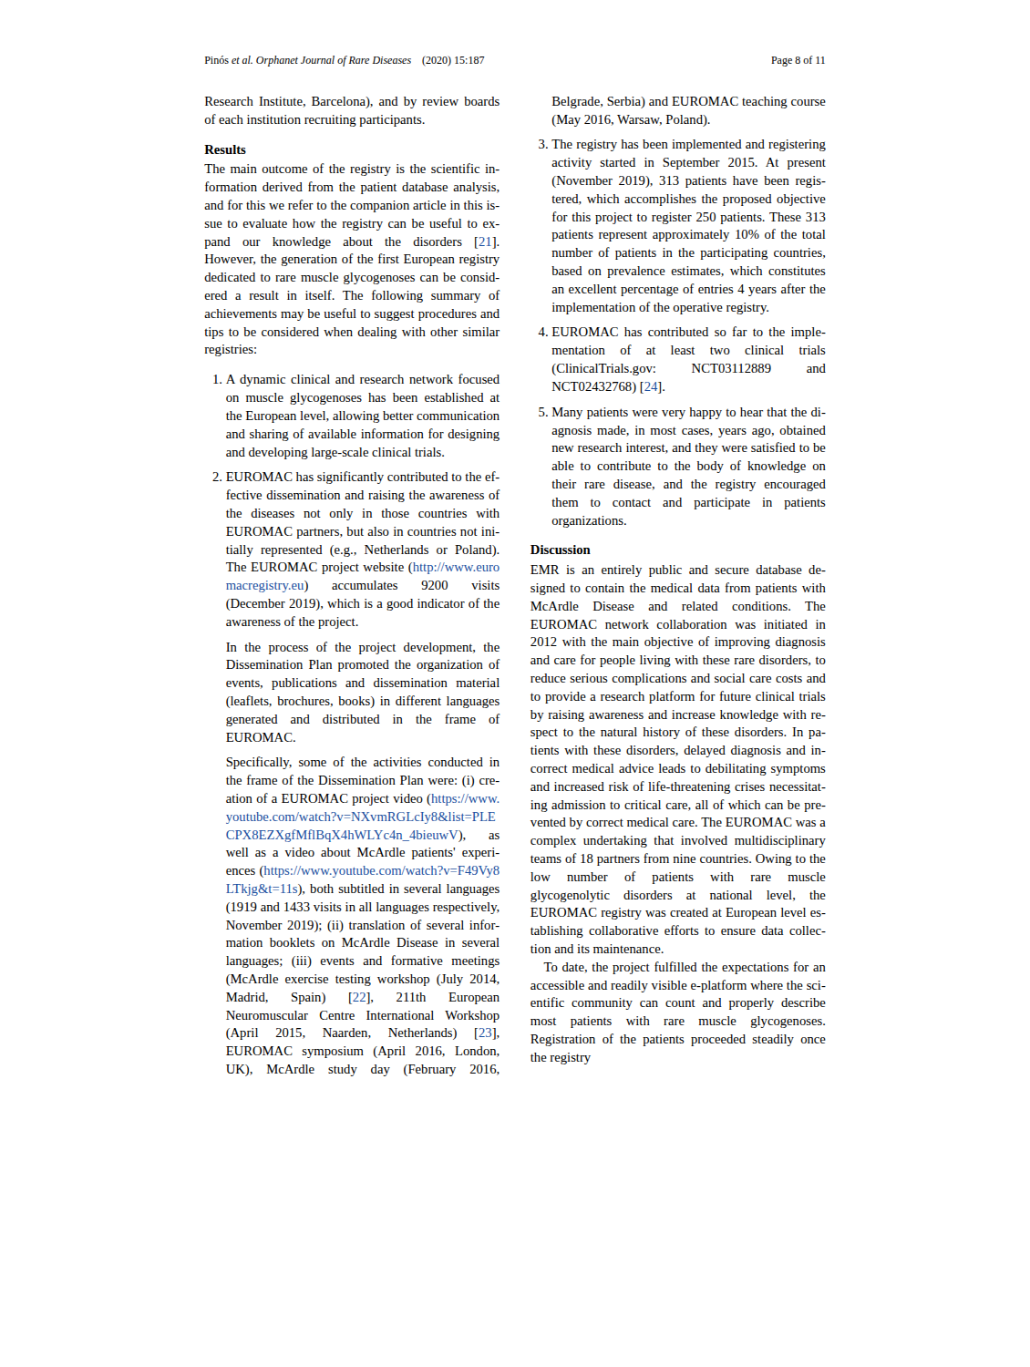Pinós et al. Orphanet Journal of Rare Diseases (2020) 15:187
Page 8 of 11
Research Institute, Barcelona), and by review boards of each institution recruiting participants.
Results
The main outcome of the registry is the scientific information derived from the patient database analysis, and for this we refer to the companion article in this issue to evaluate how the registry can be useful to expand our knowledge about the disorders [21]. However, the generation of the first European registry dedicated to rare muscle glycogenoses can be considered a result in itself. The following summary of achievements may be useful to suggest procedures and tips to be considered when dealing with other similar registries:
A dynamic clinical and research network focused on muscle glycogenoses has been established at the European level, allowing better communication and sharing of available information for designing and developing large-scale clinical trials.
EUROMAC has significantly contributed to the effective dissemination and raising the awareness of the diseases not only in those countries with EUROMAC partners, but also in countries not initially represented (e.g., Netherlands or Poland). The EUROMAC project website (http://www.euromacregistry.eu) accumulates 9200 visits (December 2019), which is a good indicator of the awareness of the project.
In the process of the project development, the Dissemination Plan promoted the organization of events, publications and dissemination material (leaflets, brochures, books) in different languages generated and distributed in the frame of EUROMAC.
Specifically, some of the activities conducted in the frame of the Dissemination Plan were: (i) creation of a EUROMAC project video (https://www.youtube.com/watch?v=NXvmRGLcIy8&list=PLECPX8EZXgfMflBqX4hWLYc4n_4bieuwV), as well as a video about McArdle patients' experiences (https://www.youtube.com/watch?v=F49Vy8LTkjg&t=11s), both subtitled in several languages (1919 and 1433 visits in all languages respectively, November 2019); (ii) translation of several information booklets on McArdle Disease in several languages; (iii) events and formative meetings (McArdle exercise testing workshop (July 2014, Madrid, Spain) [22], 211th European Neuromuscular Centre International Workshop (April 2015, Naarden, Netherlands) [23], EUROMAC symposium (April 2016, London, UK), McArdle study day (February 2016, Belgrade, Serbia) and EUROMAC teaching course (May 2016, Warsaw, Poland).
The registry has been implemented and registering activity started in September 2015. At present (November 2019), 313 patients have been registered, which accomplishes the proposed objective for this project to register 250 patients. These 313 patients represent approximately 10% of the total number of patients in the participating countries, based on prevalence estimates, which constitutes an excellent percentage of entries 4 years after the implementation of the operative registry.
EUROMAC has contributed so far to the implementation of at least two clinical trials (ClinicalTrials.gov: NCT03112889 and NCT02432768) [24].
Many patients were very happy to hear that the diagnosis made, in most cases, years ago, obtained new research interest, and they were satisfied to be able to contribute to the body of knowledge on their rare disease, and the registry encouraged them to contact and participate in patients organizations.
Discussion
EMR is an entirely public and secure database designed to contain the medical data from patients with McArdle Disease and related conditions. The EUROMAC network collaboration was initiated in 2012 with the main objective of improving diagnosis and care for people living with these rare disorders, to reduce serious complications and social care costs and to provide a research platform for future clinical trials by raising awareness and increase knowledge with respect to the natural history of these disorders. In patients with these disorders, delayed diagnosis and incorrect medical advice leads to debilitating symptoms and increased risk of life-threatening crises necessitating admission to critical care, all of which can be prevented by correct medical care. The EUROMAC was a complex undertaking that involved multidisciplinary teams of 18 partners from nine countries. Owing to the low number of patients with rare muscle glycogenolytic disorders at national level, the EUROMAC registry was created at European level establishing collaborative efforts to ensure data collection and its maintenance.
To date, the project fulfilled the expectations for an accessible and readily visible e-platform where the scientific community can count and properly describe most patients with rare muscle glycogenoses. Registration of the patients proceeded steadily once the registry